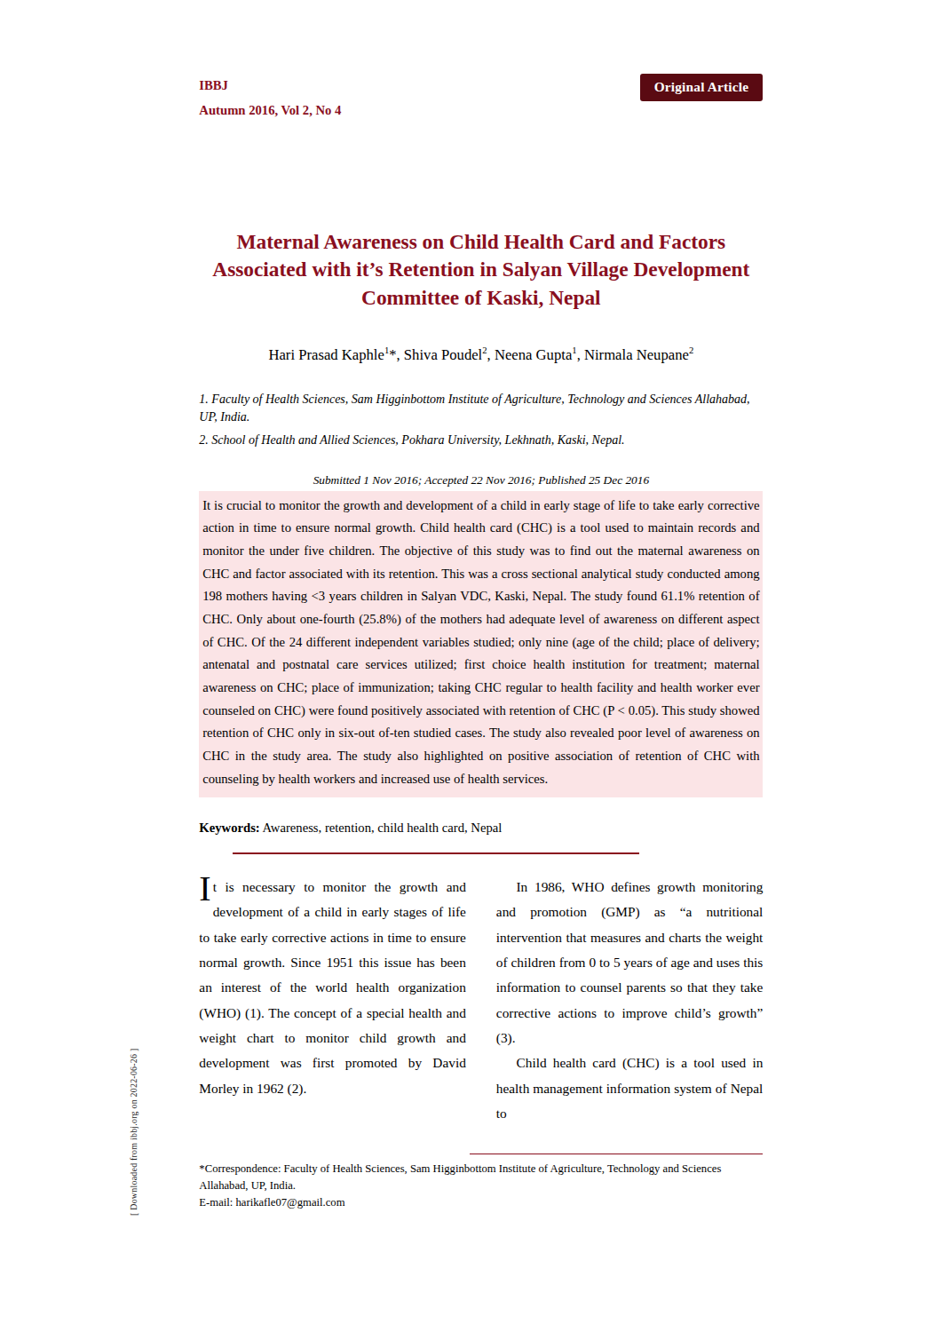[ Downloaded from ibbj.org on 2022-06-26 ]
IBBJ Autumn 2016, Vol 2, No 4
Original Article
Maternal Awareness on Child Health Card and Factors Associated with it’s Retention in Salyan Village Development Committee of Kaski, Nepal
Hari Prasad Kaphle1*, Shiva Poudel2, Neena Gupta1, Nirmala Neupane2
1. Faculty of Health Sciences, Sam Higginbottom Institute of Agriculture, Technology and Sciences Allahabad, UP, India.
2. School of Health and Allied Sciences, Pokhara University, Lekhnath, Kaski, Nepal.
Submitted 1 Nov 2016; Accepted 22 Nov 2016; Published 25 Dec 2016
It is crucial to monitor the growth and development of a child in early stage of life to take early corrective action in time to ensure normal growth. Child health card (CHC) is a tool used to maintain records and monitor the under five children. The objective of this study was to find out the maternal awareness on CHC and factor associated with its retention. This was a cross sectional analytical study conducted among 198 mothers having <3 years children in Salyan VDC, Kaski, Nepal. The study found 61.1% retention of CHC. Only about one-fourth (25.8%) of the mothers had adequate level of awareness on different aspect of CHC. Of the 24 different independent variables studied; only nine (age of the child; place of delivery; antenatal and postnatal care services utilized; first choice health institution for treatment; maternal awareness on CHC; place of immunization; taking CHC regular to health facility and health worker ever counseled on CHC) were found positively associated with retention of CHC (P < 0.05). This study showed retention of CHC only in six-out of-ten studied cases. The study also revealed poor level of awareness on CHC in the study area. The study also highlighted on positive association of retention of CHC with counseling by health workers and increased use of health services.
Keywords: Awareness, retention, child health card, Nepal
It is necessary to monitor the growth and development of a child in early stages of life to take early corrective actions in time to ensure normal growth. Since 1951 this issue has been an interest of the world health organization (WHO) (1). The concept of a special health and weight chart to monitor child growth and development was first promoted by David Morley in 1962 (2).
In 1986, WHO defines growth monitoring and promotion (GMP) as “a nutritional intervention that measures and charts the weight of children from 0 to 5 years of age and uses this information to counsel parents so that they take corrective actions to improve child’s growth” (3).
Child health card (CHC) is a tool used in health management information system of Nepal to
*Correspondence: Faculty of Health Sciences, Sam Higginbottom Institute of Agriculture, Technology and Sciences Allahabad, UP, India.
E-mail: harikafle07@gmail.com